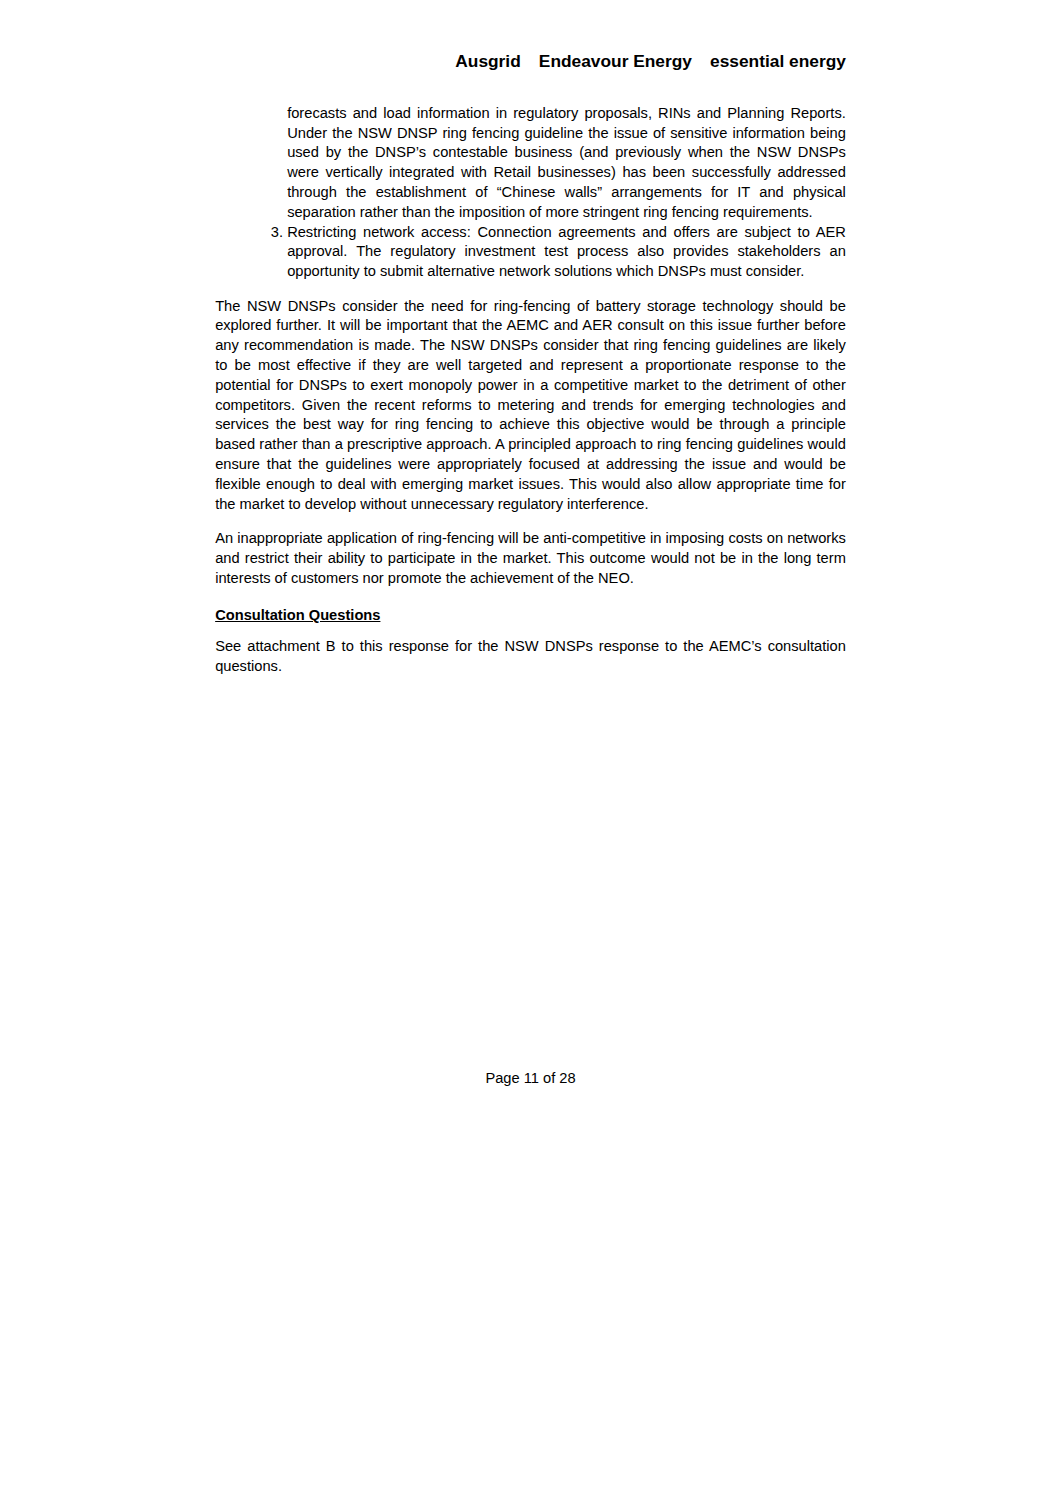Ausgrid Endeavour Energy essential energy
forecasts and load information in regulatory proposals, RINs and Planning Reports. Under the NSW DNSP ring fencing guideline the issue of sensitive information being used by the DNSP’s contestable business (and previously when the NSW DNSPs were vertically integrated with Retail businesses) has been successfully addressed through the establishment of “Chinese walls” arrangements for IT and physical separation rather than the imposition of more stringent ring fencing requirements.
Restricting network access: Connection agreements and offers are subject to AER approval. The regulatory investment test process also provides stakeholders an opportunity to submit alternative network solutions which DNSPs must consider.
The NSW DNSPs consider the need for ring-fencing of battery storage technology should be explored further. It will be important that the AEMC and AER consult on this issue further before any recommendation is made. The NSW DNSPs consider that ring fencing guidelines are likely to be most effective if they are well targeted and represent a proportionate response to the potential for DNSPs to exert monopoly power in a competitive market to the detriment of other competitors. Given the recent reforms to metering and trends for emerging technologies and services the best way for ring fencing to achieve this objective would be through a principle based rather than a prescriptive approach. A principled approach to ring fencing guidelines would ensure that the guidelines were appropriately focused at addressing the issue and would be flexible enough to deal with emerging market issues. This would also allow appropriate time for the market to develop without unnecessary regulatory interference.
An inappropriate application of ring-fencing will be anti-competitive in imposing costs on networks and restrict their ability to participate in the market. This outcome would not be in the long term interests of customers nor promote the achievement of the NEO.
Consultation Questions
See attachment B to this response for the NSW DNSPs response to the AEMC’s consultation questions.
Page 11 of 28